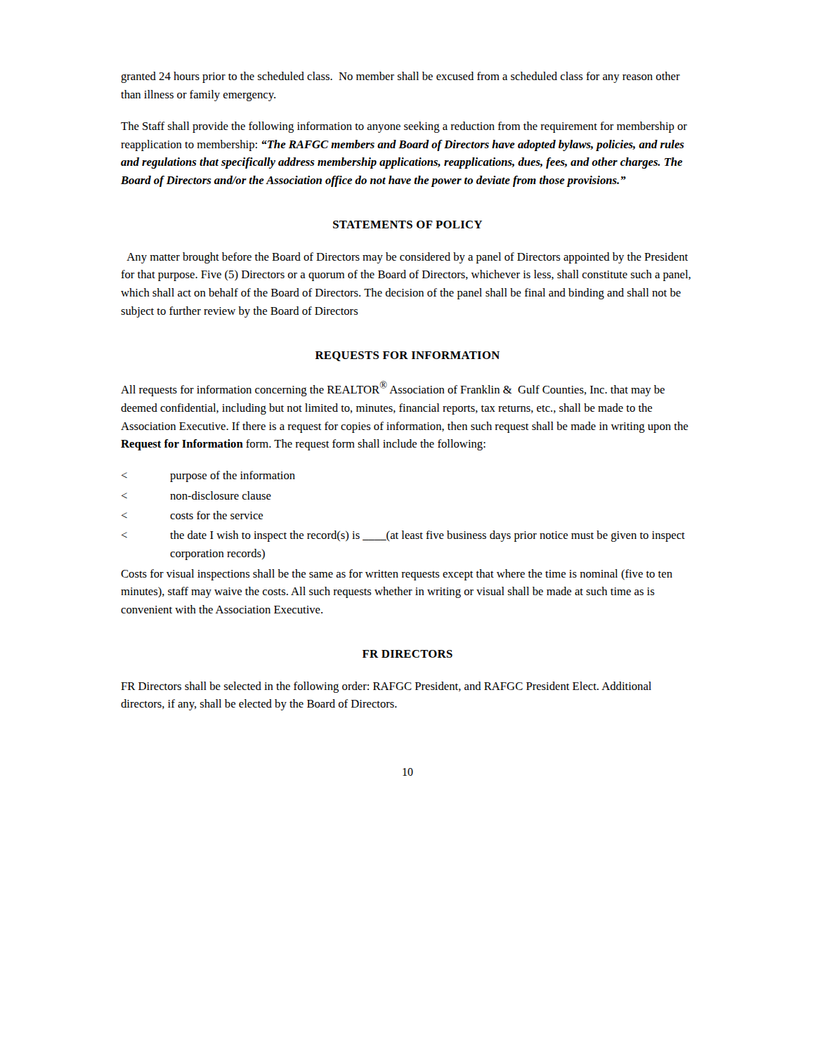granted 24 hours prior to the scheduled class. No member shall be excused from a scheduled class for any reason other than illness or family emergency.
The Staff shall provide the following information to anyone seeking a reduction from the requirement for membership or reapplication to membership: “The RAFGC members and Board of Directors have adopted bylaws, policies, and rules and regulations that specifically address membership applications, reapplications, dues, fees, and other charges. The Board of Directors and/or the Association office do not have the power to deviate from those provisions.”
STATEMENTS OF POLICY
Any matter brought before the Board of Directors may be considered by a panel of Directors appointed by the President for that purpose. Five (5) Directors or a quorum of the Board of Directors, whichever is less, shall constitute such a panel, which shall act on behalf of the Board of Directors. The decision of the panel shall be final and binding and shall not be subject to further review by the Board of Directors
REQUESTS FOR INFORMATION
All requests for information concerning the REALTOR® Association of Franklin & Gulf Counties, Inc. that may be deemed confidential, including but not limited to, minutes, financial reports, tax returns, etc., shall be made to the Association Executive. If there is a request for copies of information, then such request shall be made in writing upon the Request for Information form. The request form shall include the following:
<purpose of the information
<non-disclosure clause
<costs for the service
<the date I wish to inspect the record(s) is ____(at least five business days prior notice must be given to inspect corporation records)
Costs for visual inspections shall be the same as for written requests except that where the time is nominal (five to ten minutes), staff may waive the costs. All such requests whether in writing or visual shall be made at such time as is convenient with the Association Executive.
FR DIRECTORS
FR Directors shall be selected in the following order: RAFGC President, and RAFGC President Elect. Additional directors, if any, shall be elected by the Board of Directors.
10